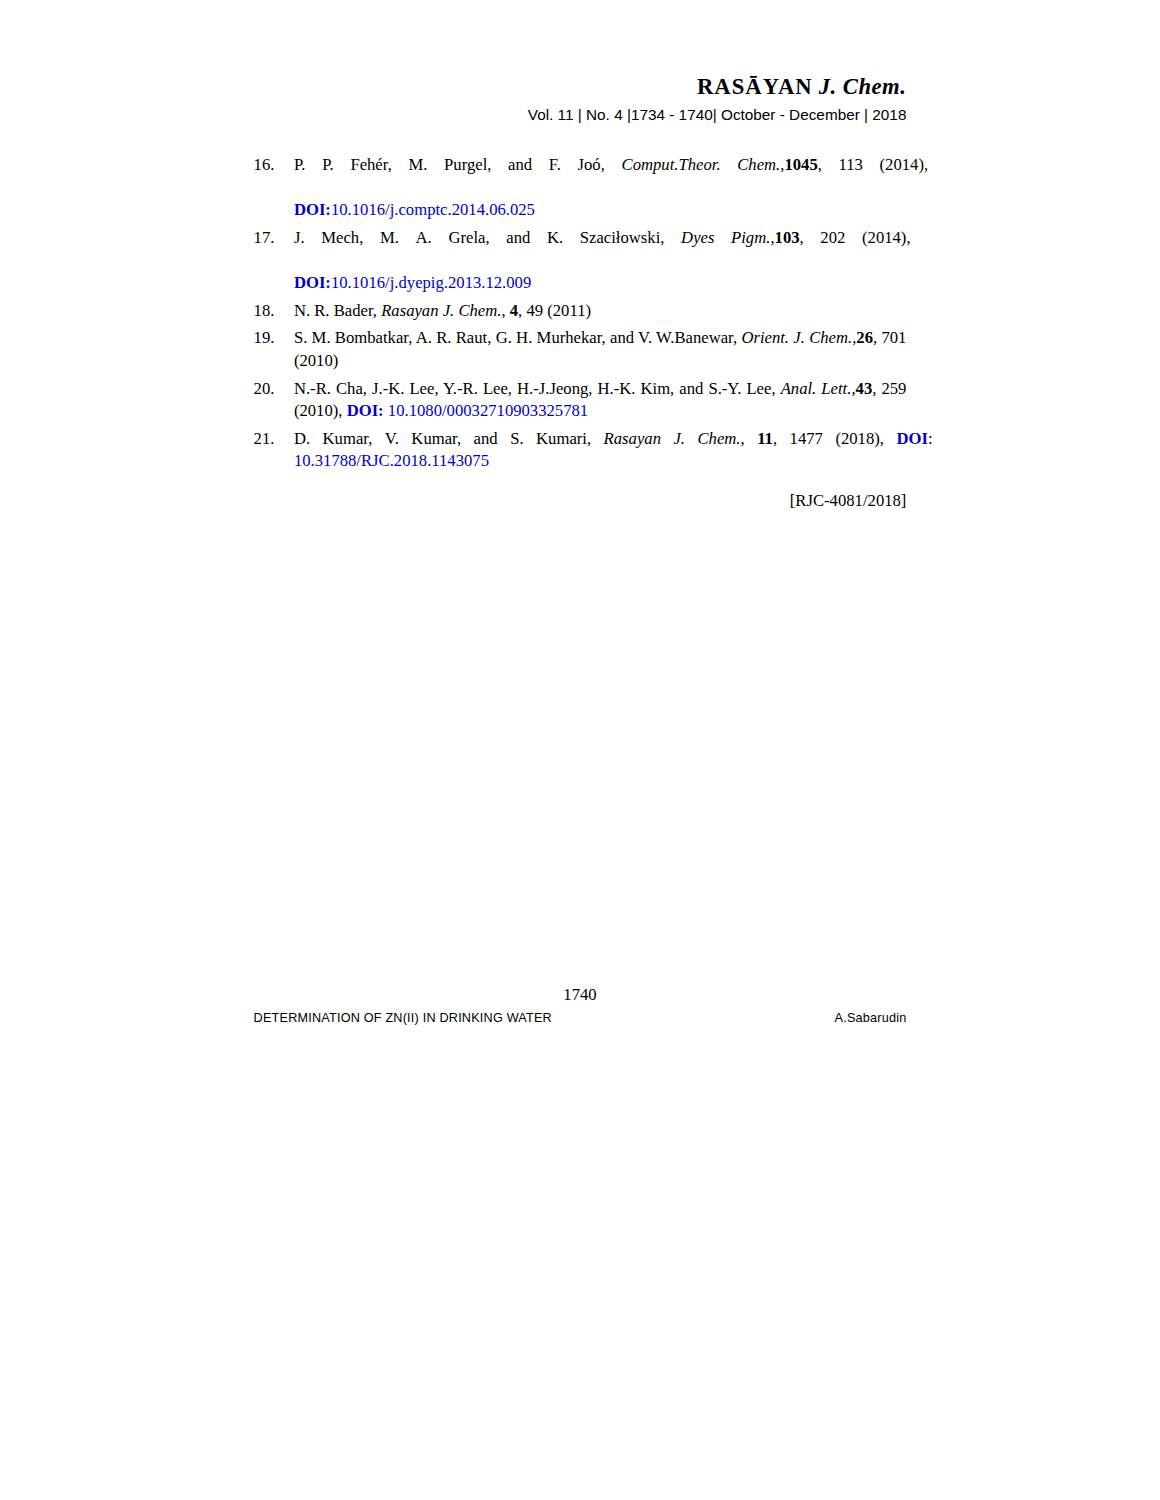RASĀYAN J. Chem.
Vol. 11 | No. 4 |1734 - 1740| October - December | 2018
16. P. P. Fehér, M. Purgel, and F. Joó, Comput.Theor. Chem.,1045, 113 (2014), DOI: 10.1016/j.comptc.2014.06.025
17. J. Mech, M. A. Grela, and K. Szaciłowski, Dyes Pigm.,103, 202 (2014), DOI: 10.1016/j.dyepig.2013.12.009
18. N. R. Bader, Rasayan J. Chem., 4, 49 (2011)
19. S. M. Bombatkar, A. R. Raut, G. H. Murhekar, and V. W.Banewar, Orient. J. Chem.,26, 701 (2010)
20. N.-R. Cha, J.-K. Lee, Y.-R. Lee, H.-J.Jeong, H.-K. Kim, and S.-Y. Lee, Anal. Lett.,43, 259 (2010), DOI: 10.1080/00032710903325781
21. D. Kumar, V. Kumar, and S. Kumari, Rasayan J. Chem., 11, 1477 (2018), DOI: 10.31788/RJC.2018.1143075
[RJC-4081/2018]
1740
Determination of Zn(II) in Drinking Water
A.Sabarudin